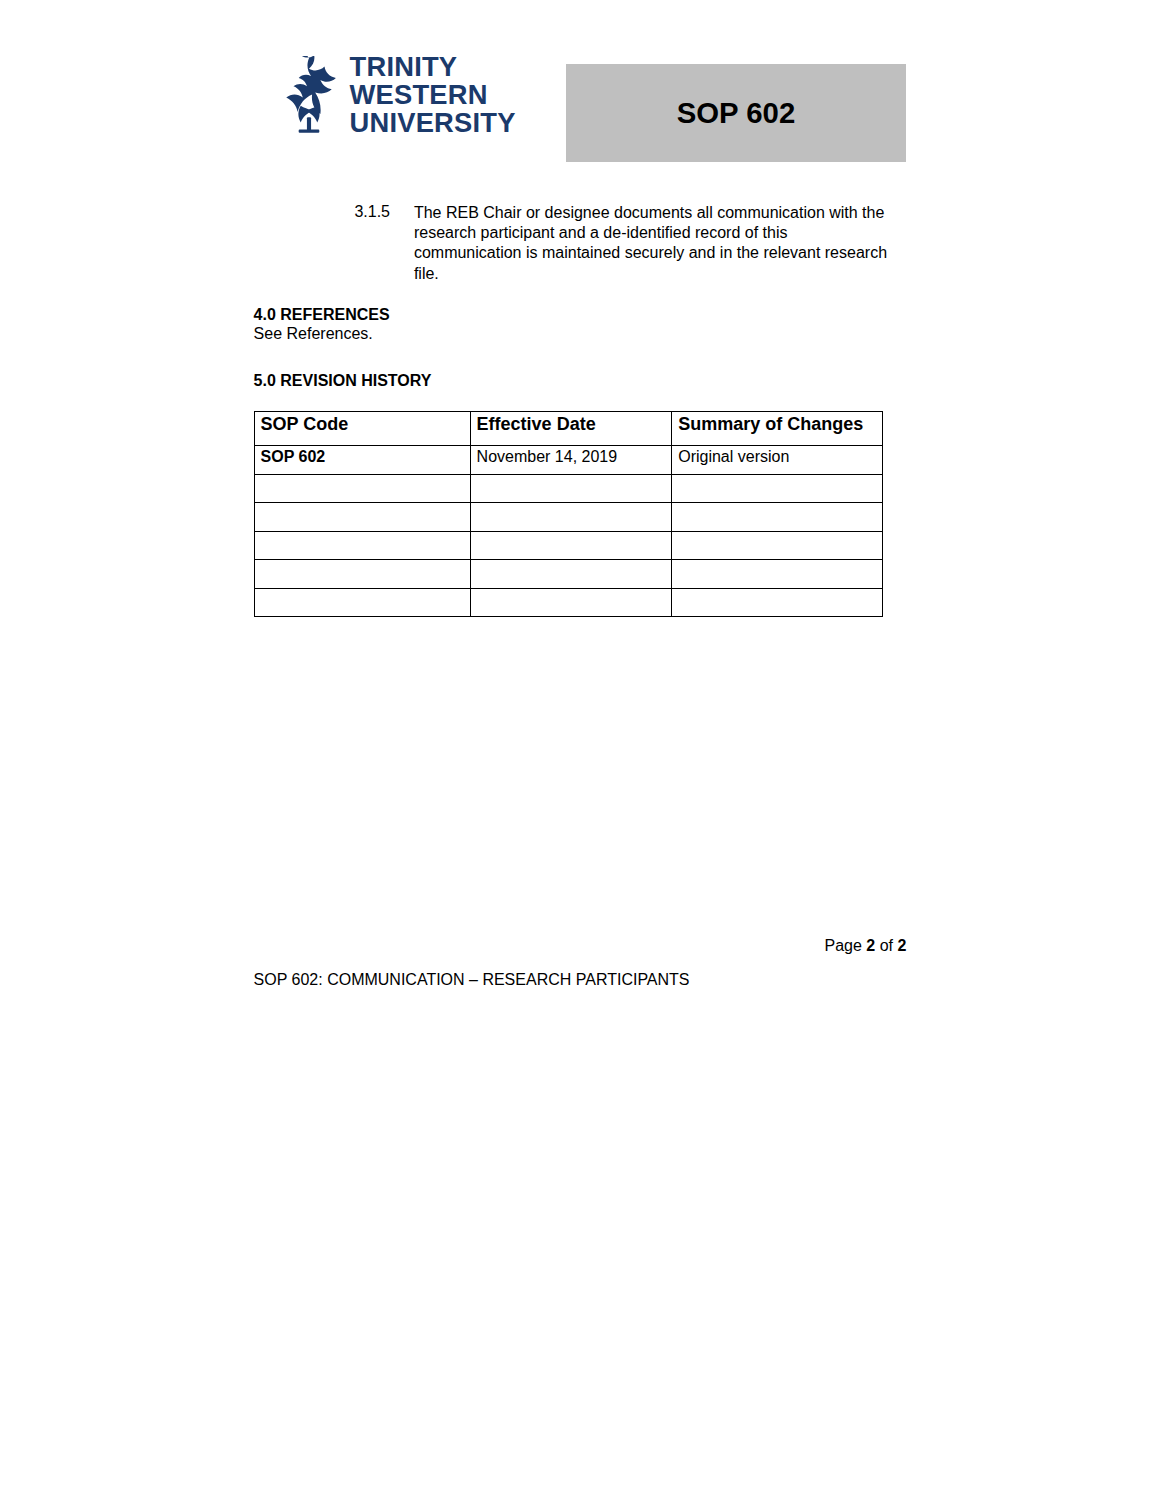Trinity
Western
University
SOP 602
3.1.5
The REB Chair or designee documents all communication with the research participant and a de-identified record of this communication is maintained securely and in the relevant research file.
4.0 REFERENCES
See References.
5.0 REVISION HISTORY
| SOP Code | Effective Date | Summary of Changes |
| --- | --- | --- |
| SOP 602 | November 14, 2019 | Original version |
Page 2 of 2
SOP 602: COMMUNICATION – RESEARCH PARTICIPANTS